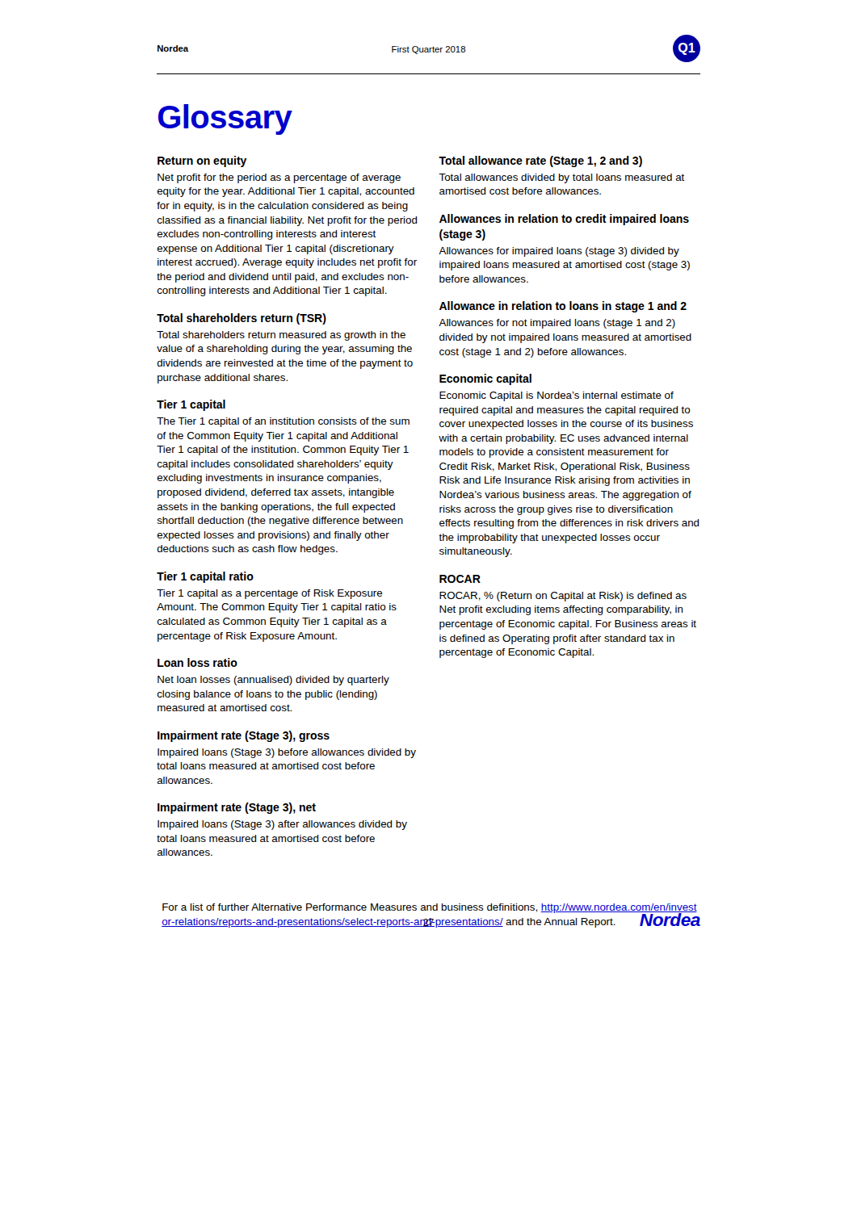Nordea
First Quarter 2018
Q1
Glossary
Return on equity
Net profit for the period as a percentage of average equity for the year. Additional Tier 1 capital, accounted for in equity, is in the calculation considered as being classified as a financial liability. Net profit for the period excludes non-controlling interests and interest expense on Additional Tier 1 capital (discretionary interest accrued). Average equity includes net profit for the period and dividend until paid, and excludes non-controlling interests and Additional Tier 1 capital.
Total shareholders return (TSR)
Total shareholders return measured as growth in the value of a shareholding during the year, assuming the dividends are reinvested at the time of the payment to purchase additional shares.
Tier 1 capital
The Tier 1 capital of an institution consists of the sum of the Common Equity Tier 1 capital and Additional Tier 1 capital of the institution. Common Equity Tier 1 capital includes consolidated shareholders’ equity excluding investments in insurance companies, proposed dividend, deferred tax assets, intangible assets in the banking operations, the full expected shortfall deduction (the negative difference between expected losses and provisions) and finally other deductions such as cash flow hedges.
Tier 1 capital ratio
Tier 1 capital as a percentage of Risk Exposure Amount. The Common Equity Tier 1 capital ratio is calculated as Common Equity Tier 1 capital as a percentage of Risk Exposure Amount.
Loan loss ratio
Net loan losses (annualised) divided by quarterly closing balance of loans to the public (lending) measured at amortised cost.
Impairment rate (Stage 3), gross
Impaired loans (Stage 3) before allowances divided by total loans measured at amortised cost before allowances.
Impairment rate (Stage 3), net
Impaired loans (Stage 3) after allowances divided by total loans measured at amortised cost before allowances.
Total allowance rate (Stage 1, 2 and 3)
Total allowances divided by total loans measured at amortised cost before allowances.
Allowances in relation to credit impaired loans (stage 3)
Allowances for impaired loans (stage 3) divided by impaired loans measured at amortised cost (stage 3) before allowances.
Allowance in relation to loans in stage 1 and 2
Allowances for not impaired loans (stage 1 and 2) divided by not impaired loans measured at amortised cost (stage 1 and 2) before allowances.
Economic capital
Economic Capital is Nordea’s internal estimate of required capital and measures the capital required to cover unexpected losses in the course of its business with a certain probability. EC uses advanced internal models to provide a consistent measurement for Credit Risk, Market Risk, Operational Risk, Business Risk and Life Insurance Risk arising from activities in Nordea’s various business areas. The aggregation of risks across the group gives rise to diversification effects resulting from the differences in risk drivers and the improbability that unexpected losses occur simultaneously.
ROCAR
ROCAR, % (Return on Capital at Risk) is defined as Net profit excluding items affecting comparability, in percentage of Economic capital. For Business areas it is defined as Operating profit after standard tax in percentage of Economic Capital.
For a list of further Alternative Performance Measures and business definitions, http://www.nordea.com/en/investor-relations/reports-and-presentations/select-reports-and-presentations/ and the Annual Report.
27 Nordea